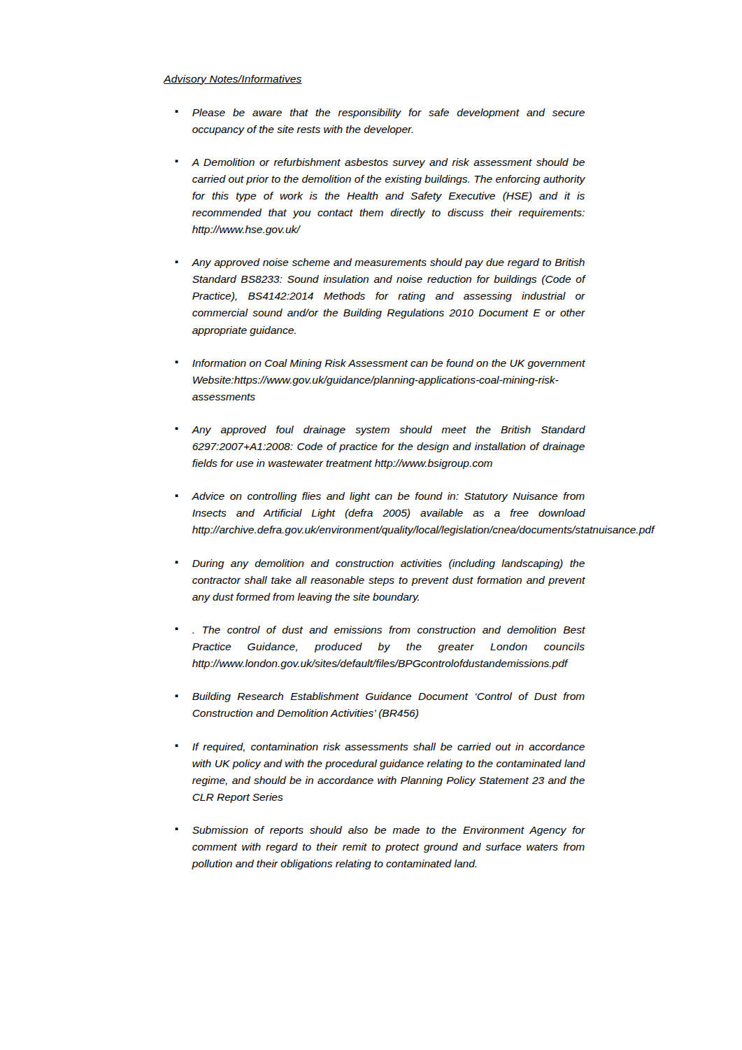Advisory Notes/Informatives
Please be aware that the responsibility for safe development and secure occupancy of the site rests with the developer.
A Demolition or refurbishment asbestos survey and risk assessment should be carried out prior to the demolition of the existing buildings. The enforcing authority for this type of work is the Health and Safety Executive (HSE) and it is recommended that you contact them directly to discuss their requirements: http://www.hse.gov.uk/
Any approved noise scheme and measurements should pay due regard to British Standard BS8233: Sound insulation and noise reduction for buildings (Code of Practice), BS4142:2014 Methods for rating and assessing industrial or commercial sound and/or the Building Regulations 2010 Document E or other appropriate guidance.
Information on Coal Mining Risk Assessment can be found on the UK government Website:https://www.gov.uk/guidance/planning-applications-coal-mining-risk-assessments
Any approved foul drainage system should meet the British Standard 6297:2007+A1:2008: Code of practice for the design and installation of drainage fields for use in wastewater treatment http://www.bsigroup.com
Advice on controlling flies and light can be found in: Statutory Nuisance from Insects and Artificial Light (defra 2005) available as a free download http://archive.defra.gov.uk/environment/quality/local/legislation/cnea/documents/statnuisance.pdf
During any demolition and construction activities (including landscaping) the contractor shall take all reasonable steps to prevent dust formation and prevent any dust formed from leaving the site boundary.
. The control of dust and emissions from construction and demolition Best Practice Guidance, produced by the greater London councils http://www.london.gov.uk/sites/default/files/BPGcontrolofdustandemissions.pdf
Building Research Establishment Guidance Document ‘Control of Dust from Construction and Demolition Activities’ (BR456)
If required, contamination risk assessments shall be carried out in accordance with UK policy and with the procedural guidance relating to the contaminated land regime, and should be in accordance with Planning Policy Statement 23 and the CLR Report Series
Submission of reports should also be made to the Environment Agency for comment with regard to their remit to protect ground and surface waters from pollution and their obligations relating to contaminated land.